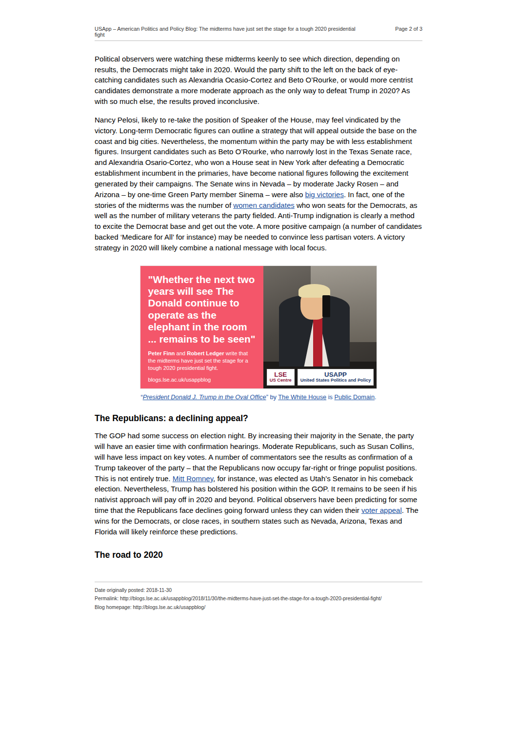USApp – American Politics and Policy Blog: The midterms have just set the stage for a tough 2020 presidential fight
Page 2 of 3
Political observers were watching these midterms keenly to see which direction, depending on results, the Democrats might take in 2020. Would the party shift to the left on the back of eye-catching candidates such as Alexandria Ocasio-Cortez and Beto O’Rourke, or would more centrist candidates demonstrate a more moderate approach as the only way to defeat Trump in 2020? As with so much else, the results proved inconclusive.
Nancy Pelosi, likely to re-take the position of Speaker of the House, may feel vindicated by the victory. Long-term Democratic figures can outline a strategy that will appeal outside the base on the coast and big cities. Nevertheless, the momentum within the party may be with less establishment figures. Insurgent candidates such as Beto O’Rourke, who narrowly lost in the Texas Senate race, and Alexandria Osario-Cortez, who won a House seat in New York after defeating a Democratic establishment incumbent in the primaries, have become national figures following the excitement generated by their campaigns. The Senate wins in Nevada – by moderate Jacky Rosen – and Arizona – by one-time Green Party member Sinema – were also big victories. In fact, one of the stories of the midterms was the number of women candidates who won seats for the Democrats, as well as the number of military veterans the party fielded. Anti-Trump indignation is clearly a method to excite the Democrat base and get out the vote. A more positive campaign (a number of candidates backed ‘Medicare for All’ for instance) may be needed to convince less partisan voters. A victory strategy in 2020 will likely combine a national message with local focus.
"Whether the next two years will see The Donald continue to operate as the elephant in the room ... remains to be seen"
Peter Finn and Robert Ledger write that the midterms have just set the stage for a tough 2020 presidential fight.
blogs.lse.ac.uk/usappblog
LSEUS Centre
USAPPUnited States Politics and Policy
“President Donald J. Trump in the Oval Office” by The White House is Public Domain.
The Republicans: a declining appeal?
The GOP had some success on election night. By increasing their majority in the Senate, the party will have an easier time with confirmation hearings. Moderate Republicans, such as Susan Collins, will have less impact on key votes. A number of commentators see the results as confirmation of a Trump takeover of the party – that the Republicans now occupy far-right or fringe populist positions. This is not entirely true. Mitt Romney, for instance, was elected as Utah’s Senator in his comeback election. Nevertheless, Trump has bolstered his position within the GOP. It remains to be seen if his nativist approach will pay off in 2020 and beyond. Political observers have been predicting for some time that the Republicans face declines going forward unless they can widen their voter appeal. The wins for the Democrats, or close races, in southern states such as Nevada, Arizona, Texas and Florida will likely reinforce these predictions.
The road to 2020
Date originally posted: 2018-11-30
Permalink: http://blogs.lse.ac.uk/usappblog/2018/11/30/the-midterms-have-just-set-the-stage-for-a-tough-2020-presidential-fight/
Blog homepage: http://blogs.lse.ac.uk/usappblog/